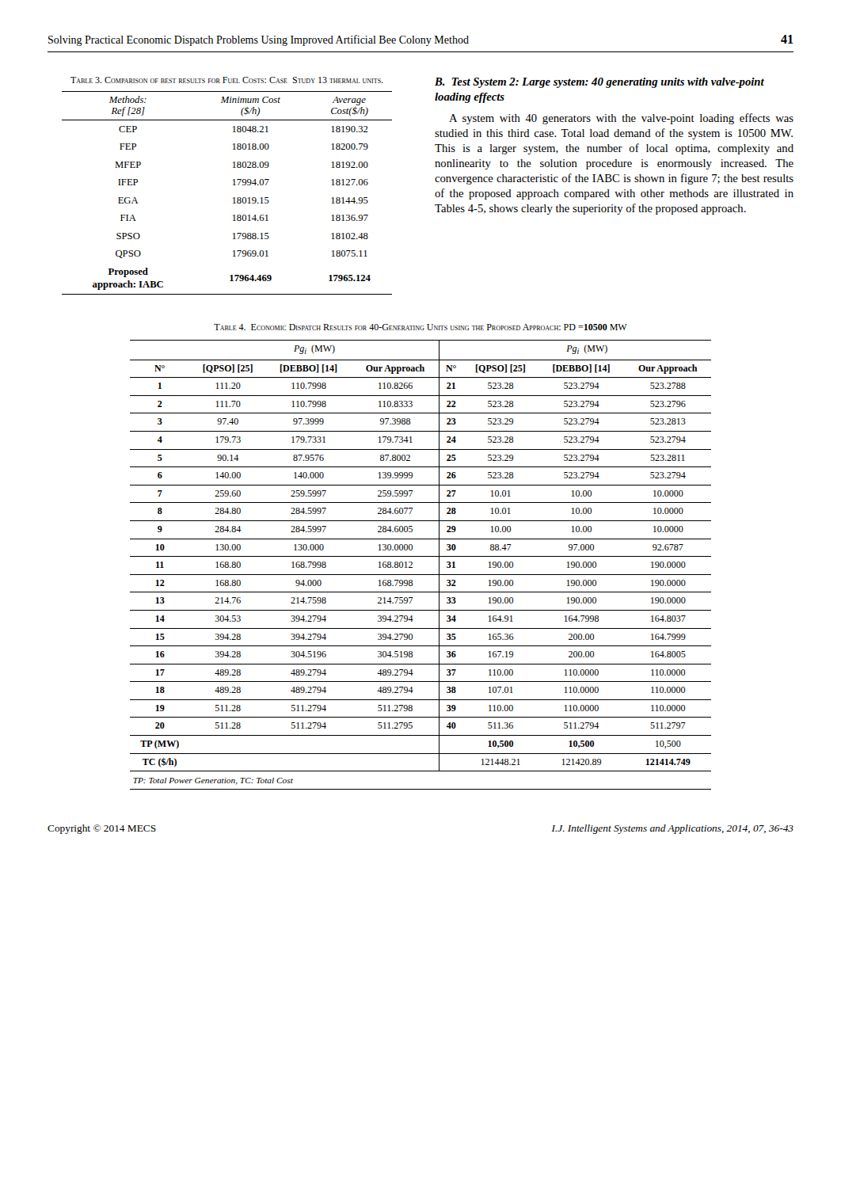Solving Practical Economic Dispatch Problems Using Improved Artificial Bee Colony Method 41
Table 3. Comparison of best results for Fuel Costs: Case Study 13 thermal units.
| Methods: Ref [28] | Minimum Cost ($/h) | Average Cost($/h) |
| --- | --- | --- |
| CEP | 18048.21 | 18190.32 |
| FEP | 18018.00 | 18200.79 |
| MFEP | 18028.09 | 18192.00 |
| IFEP | 17994.07 | 18127.06 |
| EGA | 18019.15 | 18144.95 |
| FIA | 18014.61 | 18136.97 |
| SPSO | 17988.15 | 18102.48 |
| QPSO | 17969.01 | 18075.11 |
| Proposed approach: IABC | 17964.469 | 17965.124 |
B. Test System 2: Large system: 40 generating units with valve-point loading effects
A system with 40 generators with the valve-point loading effects was studied in this third case. Total load demand of the system is 10500 MW. This is a larger system, the number of local optima, complexity and nonlinearity to the solution procedure is enormously increased. The convergence characteristic of the IABC is shown in figure 7; the best results of the proposed approach compared with other methods are illustrated in Tables 4-5, shows clearly the superiority of the proposed approach.
Table 4. Economic Dispatch Results for 40-Generating Units using the Proposed Approach: PD =10500 MW
| | Pg i (MW) | | Pg i (MW) |
| --- | --- | --- | --- |
| N° | [QPSO] [25] | [DEBBO] [14] | Our Approach | N° | [QPSO] [25] | [DEBBO] [14] | Our Approach |
| 1 | 111.20 | 110.7998 | 110.8266 | 21 | 523.28 | 523.2794 | 523.2788 |
| 2 | 111.70 | 110.7998 | 110.8333 | 22 | 523.28 | 523.2794 | 523.2796 |
| 3 | 97.40 | 97.3999 | 97.3988 | 23 | 523.29 | 523.2794 | 523.2813 |
| 4 | 179.73 | 179.7331 | 179.7341 | 24 | 523.28 | 523.2794 | 523.2794 |
| 5 | 90.14 | 87.9576 | 87.8002 | 25 | 523.29 | 523.2794 | 523.2811 |
| 6 | 140.00 | 140.000 | 139.9999 | 26 | 523.28 | 523.2794 | 523.2794 |
| 7 | 259.60 | 259.5997 | 259.5997 | 27 | 10.01 | 10.00 | 10.0000 |
| 8 | 284.80 | 284.5997 | 284.6077 | 28 | 10.01 | 10.00 | 10.0000 |
| 9 | 284.84 | 284.5997 | 284.6005 | 29 | 10.00 | 10.00 | 10.0000 |
| 10 | 130.00 | 130.000 | 130.0000 | 30 | 88.47 | 97.000 | 92.6787 |
| 11 | 168.80 | 168.7998 | 168.8012 | 31 | 190.00 | 190.000 | 190.0000 |
| 12 | 168.80 | 94.000 | 168.7998 | 32 | 190.00 | 190.000 | 190.0000 |
| 13 | 214.76 | 214.7598 | 214.7597 | 33 | 190.00 | 190.000 | 190.0000 |
| 14 | 304.53 | 394.2794 | 394.2794 | 34 | 164.91 | 164.7998 | 164.8037 |
| 15 | 394.28 | 394.2794 | 394.2790 | 35 | 165.36 | 200.00 | 164.7999 |
| 16 | 394.28 | 304.5196 | 304.5198 | 36 | 167.19 | 200.00 | 164.8005 |
| 17 | 489.28 | 489.2794 | 489.2794 | 37 | 110.00 | 110.0000 | 110.0000 |
| 18 | 489.28 | 489.2794 | 489.2794 | 38 | 107.01 | 110.0000 | 110.0000 |
| 19 | 511.28 | 511.2794 | 511.2798 | 39 | 110.00 | 110.0000 | 110.0000 |
| 20 | 511.28 | 511.2794 | 511.2795 | 40 | 511.36 | 511.2794 | 511.2797 |
| TP (MW) | | | | | 10,500 | 10,500 | 10,500 |
| TC ($/h) | | | | | 121448.21 | 121420.89 | 121414.749 |
| TP: Total Power Generation, TC: Total Cost |
Copyright © 2014 MECS I.J. Intelligent Systems and Applications, 2014, 07, 36-43